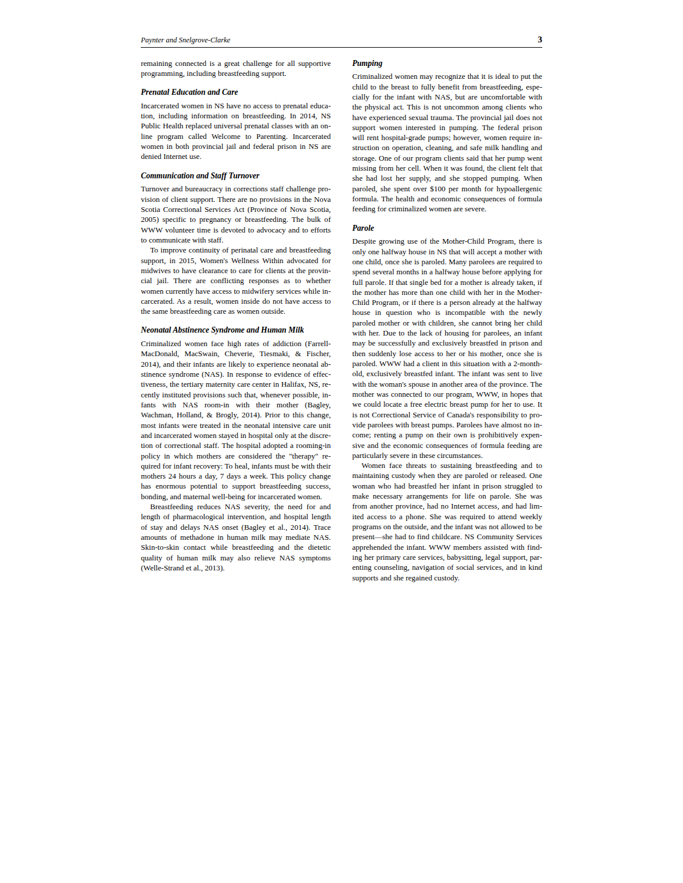Paynter and Snelgrove-Clarke 3
remaining connected is a great challenge for all supportive programming, including breastfeeding support.
Prenatal Education and Care
Incarcerated women in NS have no access to prenatal education, including information on breastfeeding. In 2014, NS Public Health replaced universal prenatal classes with an online program called Welcome to Parenting. Incarcerated women in both provincial jail and federal prison in NS are denied Internet use.
Communication and Staff Turnover
Turnover and bureaucracy in corrections staff challenge provision of client support. There are no provisions in the Nova Scotia Correctional Services Act (Province of Nova Scotia, 2005) specific to pregnancy or breastfeeding. The bulk of WWW volunteer time is devoted to advocacy and to efforts to communicate with staff.
To improve continuity of perinatal care and breastfeeding support, in 2015, Women's Wellness Within advocated for midwives to have clearance to care for clients at the provincial jail. There are conflicting responses as to whether women currently have access to midwifery services while incarcerated. As a result, women inside do not have access to the same breastfeeding care as women outside.
Neonatal Abstinence Syndrome and Human Milk
Criminalized women face high rates of addiction (Farrell-MacDonald, MacSwain, Cheverie, Tiesmaki, & Fischer, 2014), and their infants are likely to experience neonatal abstinence syndrome (NAS). In response to evidence of effectiveness, the tertiary maternity care center in Halifax, NS, recently instituted provisions such that, whenever possible, infants with NAS room-in with their mother (Bagley, Wachman, Holland, & Brogly, 2014). Prior to this change, most infants were treated in the neonatal intensive care unit and incarcerated women stayed in hospital only at the discretion of correctional staff. The hospital adopted a rooming-in policy in which mothers are considered the "therapy" required for infant recovery: To heal, infants must be with their mothers 24 hours a day, 7 days a week. This policy change has enormous potential to support breastfeeding success, bonding, and maternal well-being for incarcerated women.
Breastfeeding reduces NAS severity, the need for and length of pharmacological intervention, and hospital length of stay and delays NAS onset (Bagley et al., 2014). Trace amounts of methadone in human milk may mediate NAS. Skin-to-skin contact while breastfeeding and the dietetic quality of human milk may also relieve NAS symptoms (Welle-Strand et al., 2013).
Pumping
Criminalized women may recognize that it is ideal to put the child to the breast to fully benefit from breastfeeding, especially for the infant with NAS, but are uncomfortable with the physical act. This is not uncommon among clients who have experienced sexual trauma. The provincial jail does not support women interested in pumping. The federal prison will rent hospital-grade pumps; however, women require instruction on operation, cleaning, and safe milk handling and storage. One of our program clients said that her pump went missing from her cell. When it was found, the client felt that she had lost her supply, and she stopped pumping. When paroled, she spent over $100 per month for hypoallergenic formula. The health and economic consequences of formula feeding for criminalized women are severe.
Parole
Despite growing use of the Mother-Child Program, there is only one halfway house in NS that will accept a mother with one child, once she is paroled. Many parolees are required to spend several months in a halfway house before applying for full parole. If that single bed for a mother is already taken, if the mother has more than one child with her in the Mother-Child Program, or if there is a person already at the halfway house in question who is incompatible with the newly paroled mother or with children, she cannot bring her child with her. Due to the lack of housing for parolees, an infant may be successfully and exclusively breastfed in prison and then suddenly lose access to her or his mother, once she is paroled. WWW had a client in this situation with a 2-month-old, exclusively breastfed infant. The infant was sent to live with the woman's spouse in another area of the province. The mother was connected to our program, WWW, in hopes that we could locate a free electric breast pump for her to use. It is not Correctional Service of Canada's responsibility to provide parolees with breast pumps. Parolees have almost no income; renting a pump on their own is prohibitively expensive and the economic consequences of formula feeding are particularly severe in these circumstances.
Women face threats to sustaining breastfeeding and to maintaining custody when they are paroled or released. One woman who had breastfed her infant in prison struggled to make necessary arrangements for life on parole. She was from another province, had no Internet access, and had limited access to a phone. She was required to attend weekly programs on the outside, and the infant was not allowed to be present—she had to find childcare. NS Community Services apprehended the infant. WWW members assisted with finding her primary care services, babysitting, legal support, parenting counseling, navigation of social services, and in kind supports and she regained custody.